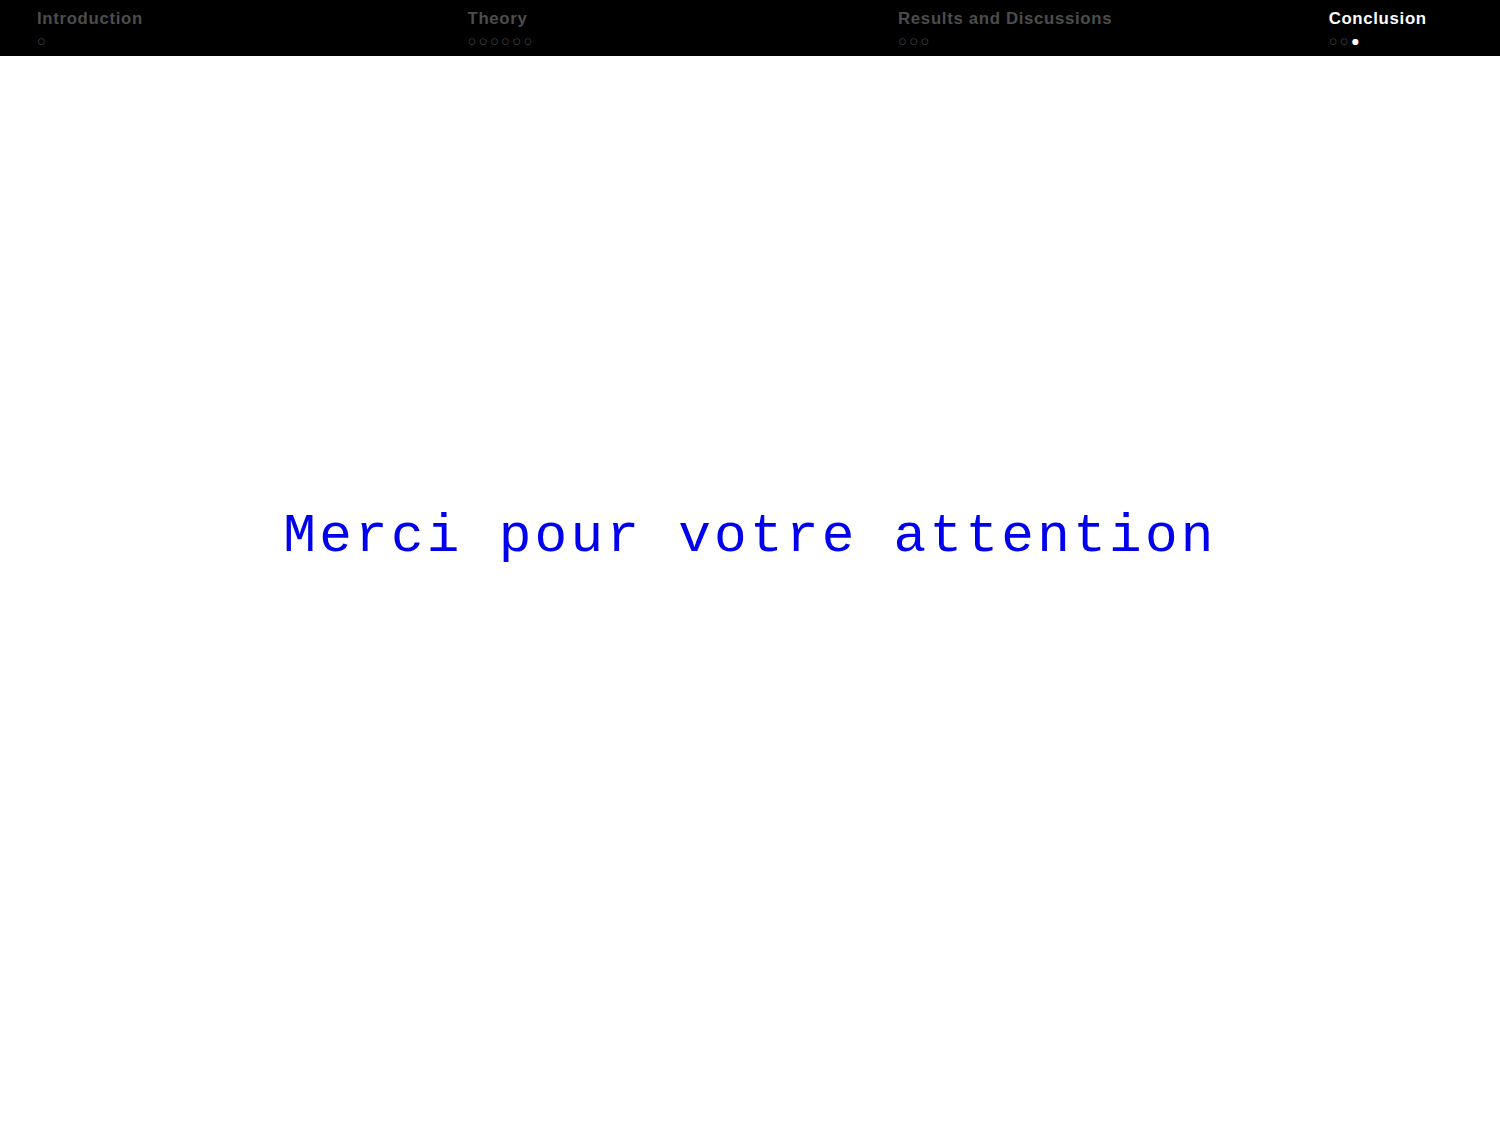Introduction
○
Theory
○○○○○○
Results and Discussions
○○○
Conclusion
○○●
Merci pour votre attention